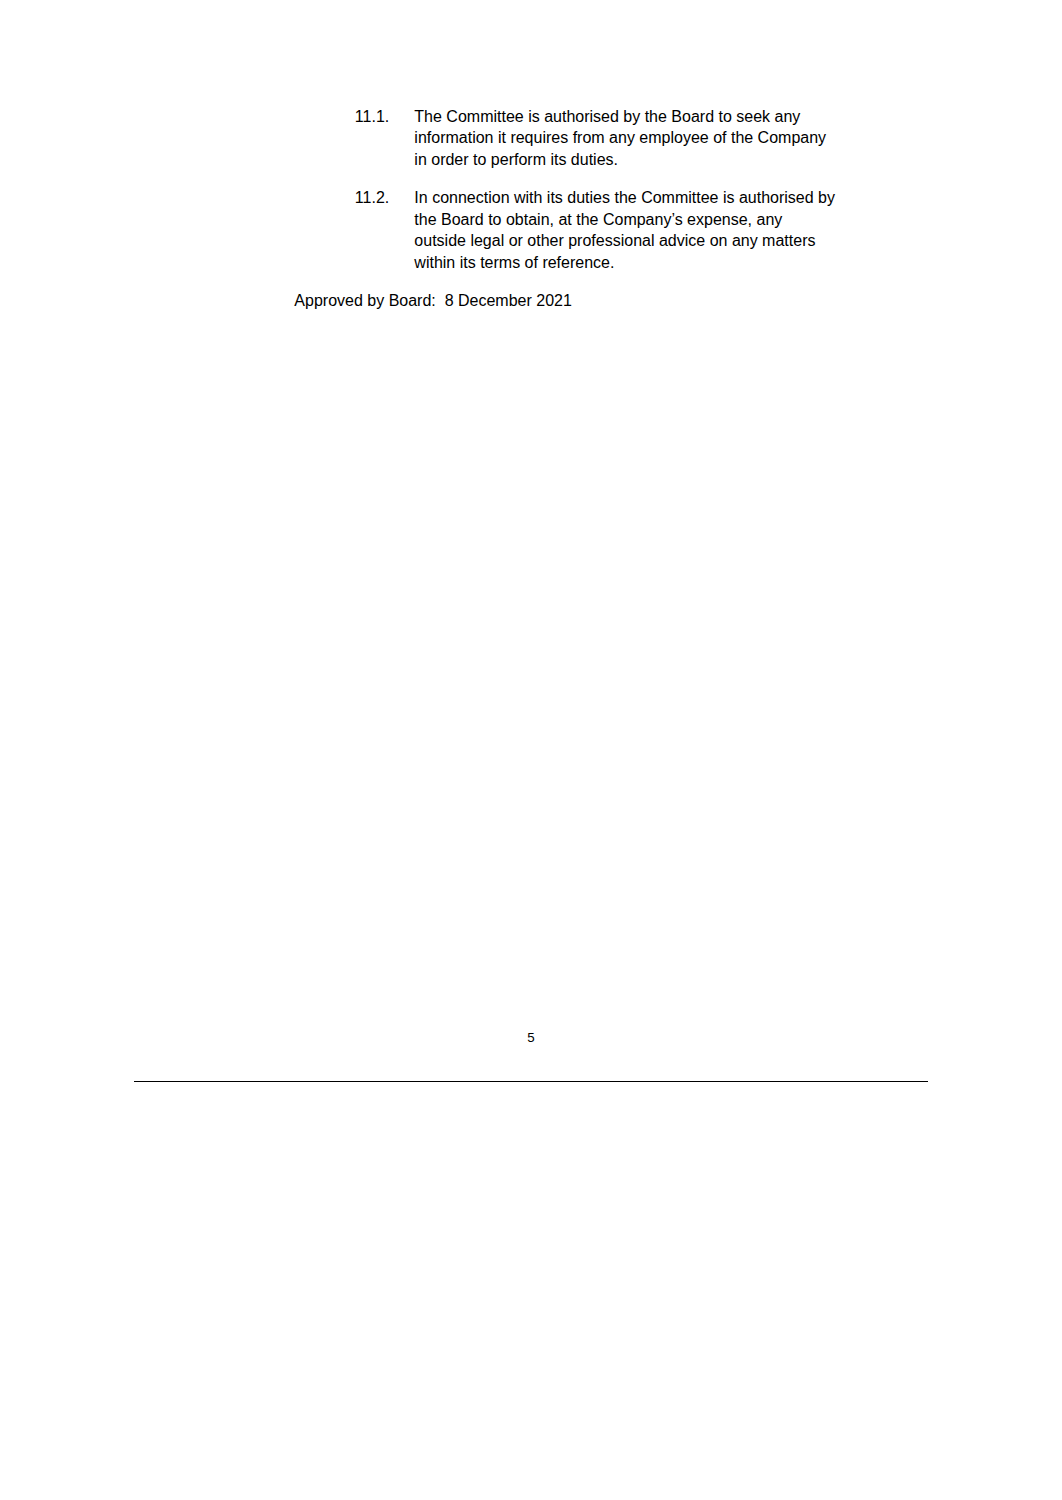11.1. The Committee is authorised by the Board to seek any information it requires from any employee of the Company in order to perform its duties.
11.2. In connection with its duties the Committee is authorised by the Board to obtain, at the Company’s expense, any outside legal or other professional advice on any matters within its terms of reference.
Approved by Board: 8 December 2021
5